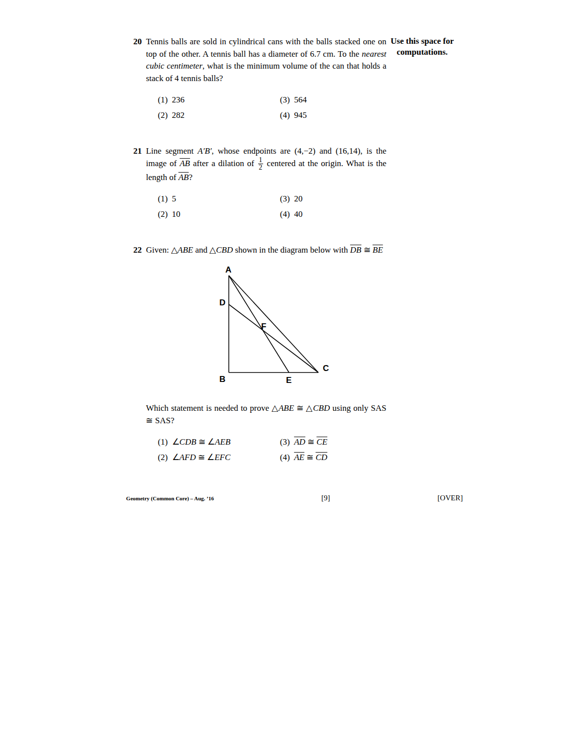Use this space for
computations.
20
Tennis balls are sold in cylindrical cans with the balls stacked one on top of the other. A tennis ball has a diameter of 6.7 cm. To the nearest cubic centimeter, what is the minimum volume of the can that holds a stack of 4 tennis balls?
| (1) 236 | (3) 564 |
| (2) 282 | (4) 945 |
21
Line segment A′B′, whose endpoints are (4,−2) and (16,14), is the image of AB after a dilation of 12 centered at the origin. What is the length of AB?
| (1) 5 | (3) 20 |
| (2) 10 | (4) 40 |
22
Given: △ABE and △CBD shown in the diagram below with DB ≅ BE
A D B E C F
Which statement is needed to prove △ABE ≅ △CBD using only SAS ≅ SAS?
| (1) ∠ CDB ≅ ∠ AEB | (3) AD ≅ CE |
| (2) ∠ AFD ≅ ∠ EFC | (4) AE ≅ CD |
Geometry (Common Core) – Aug. ’16
[9]
[OVER]